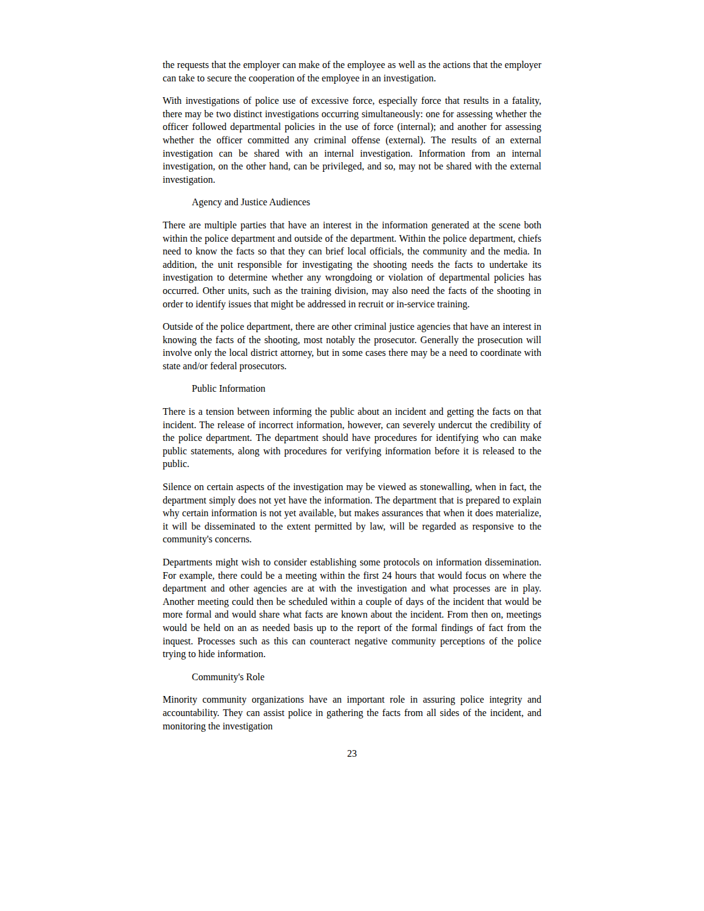the requests that the employer can make of the employee as well as the actions that the employer can take to secure the cooperation of the employee in an investigation.
With investigations of police use of excessive force, especially force that results in a fatality, there may be two distinct investigations occurring simultaneously: one for assessing whether the officer followed departmental policies in the use of force (internal); and another for assessing whether the officer committed any criminal offense (external). The results of an external investigation can be shared with an internal investigation. Information from an internal investigation, on the other hand, can be privileged, and so, may not be shared with the external investigation.
Agency and Justice Audiences
There are multiple parties that have an interest in the information generated at the scene both within the police department and outside of the department. Within the police department, chiefs need to know the facts so that they can brief local officials, the community and the media. In addition, the unit responsible for investigating the shooting needs the facts to undertake its investigation to determine whether any wrongdoing or violation of departmental policies has occurred. Other units, such as the training division, may also need the facts of the shooting in order to identify issues that might be addressed in recruit or in-service training.
Outside of the police department, there are other criminal justice agencies that have an interest in knowing the facts of the shooting, most notably the prosecutor. Generally the prosecution will involve only the local district attorney, but in some cases there may be a need to coordinate with state and/or federal prosecutors.
Public Information
There is a tension between informing the public about an incident and getting the facts on that incident. The release of incorrect information, however, can severely undercut the credibility of the police department. The department should have procedures for identifying who can make public statements, along with procedures for verifying information before it is released to the public.
Silence on certain aspects of the investigation may be viewed as stonewalling, when in fact, the department simply does not yet have the information. The department that is prepared to explain why certain information is not yet available, but makes assurances that when it does materialize, it will be disseminated to the extent permitted by law, will be regarded as responsive to the community's concerns.
Departments might wish to consider establishing some protocols on information dissemination. For example, there could be a meeting within the first 24 hours that would focus on where the department and other agencies are at with the investigation and what processes are in play. Another meeting could then be scheduled within a couple of days of the incident that would be more formal and would share what facts are known about the incident. From then on, meetings would be held on an as needed basis up to the report of the formal findings of fact from the inquest. Processes such as this can counteract negative community perceptions of the police trying to hide information.
Community's Role
Minority community organizations have an important role in assuring police integrity and accountability. They can assist police in gathering the facts from all sides of the incident, and monitoring the investigation
23